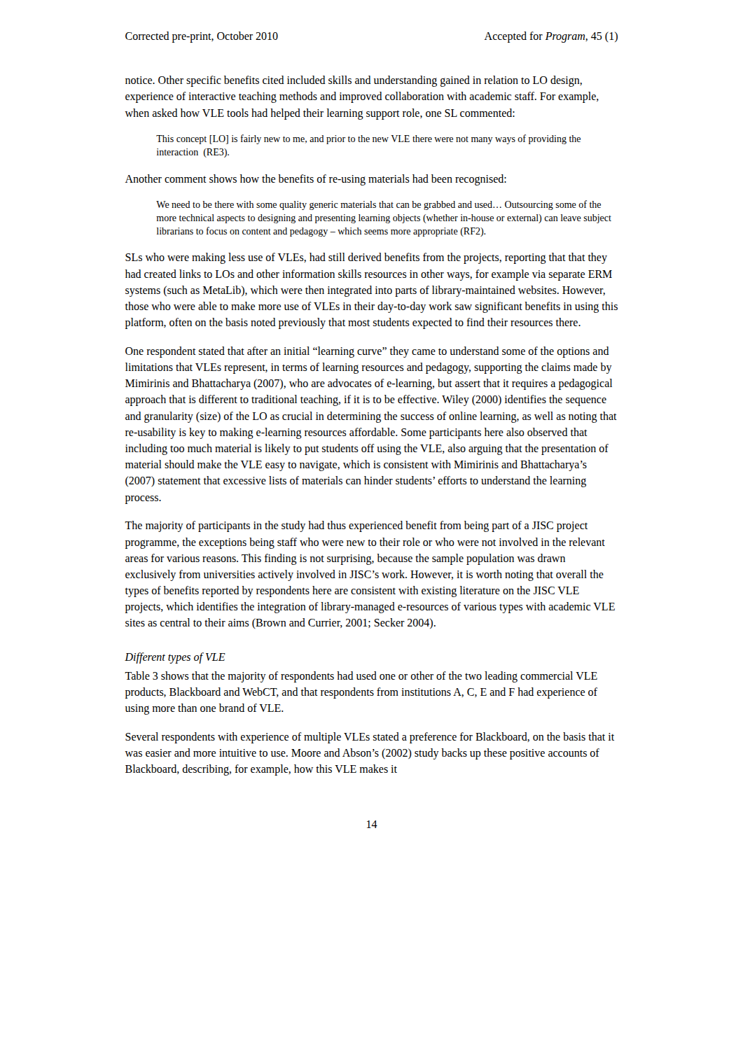Corrected pre-print, October 2010 Accepted for Program, 45 (1)
notice. Other specific benefits cited included skills and understanding gained in relation to LO design, experience of interactive teaching methods and improved collaboration with academic staff. For example, when asked how VLE tools had helped their learning support role, one SL commented:
This concept [LO] is fairly new to me, and prior to the new VLE there were not many ways of providing the interaction (RE3).
Another comment shows how the benefits of re-using materials had been recognised:
We need to be there with some quality generic materials that can be grabbed and used… Outsourcing some of the more technical aspects to designing and presenting learning objects (whether in-house or external) can leave subject librarians to focus on content and pedagogy – which seems more appropriate (RF2).
SLs who were making less use of VLEs, had still derived benefits from the projects, reporting that that they had created links to LOs and other information skills resources in other ways, for example via separate ERM systems (such as MetaLib), which were then integrated into parts of library-maintained websites. However, those who were able to make more use of VLEs in their day-to-day work saw significant benefits in using this platform, often on the basis noted previously that most students expected to find their resources there.
One respondent stated that after an initial “learning curve” they came to understand some of the options and limitations that VLEs represent, in terms of learning resources and pedagogy, supporting the claims made by Mimirinis and Bhattacharya (2007), who are advocates of e-learning, but assert that it requires a pedagogical approach that is different to traditional teaching, if it is to be effective. Wiley (2000) identifies the sequence and granularity (size) of the LO as crucial in determining the success of online learning, as well as noting that re-usability is key to making e-learning resources affordable. Some participants here also observed that including too much material is likely to put students off using the VLE, also arguing that the presentation of material should make the VLE easy to navigate, which is consistent with Mimirinis and Bhattacharya’s (2007) statement that excessive lists of materials can hinder students’ efforts to understand the learning process.
The majority of participants in the study had thus experienced benefit from being part of a JISC project programme, the exceptions being staff who were new to their role or who were not involved in the relevant areas for various reasons. This finding is not surprising, because the sample population was drawn exclusively from universities actively involved in JISC’s work. However, it is worth noting that overall the types of benefits reported by respondents here are consistent with existing literature on the JISC VLE projects, which identifies the integration of library-managed e-resources of various types with academic VLE sites as central to their aims (Brown and Currier, 2001; Secker 2004).
Different types of VLE
Table 3 shows that the majority of respondents had used one or other of the two leading commercial VLE products, Blackboard and WebCT, and that respondents from institutions A, C, E and F had experience of using more than one brand of VLE.
Several respondents with experience of multiple VLEs stated a preference for Blackboard, on the basis that it was easier and more intuitive to use. Moore and Abson’s (2002) study backs up these positive accounts of Blackboard, describing, for example, how this VLE makes it
14